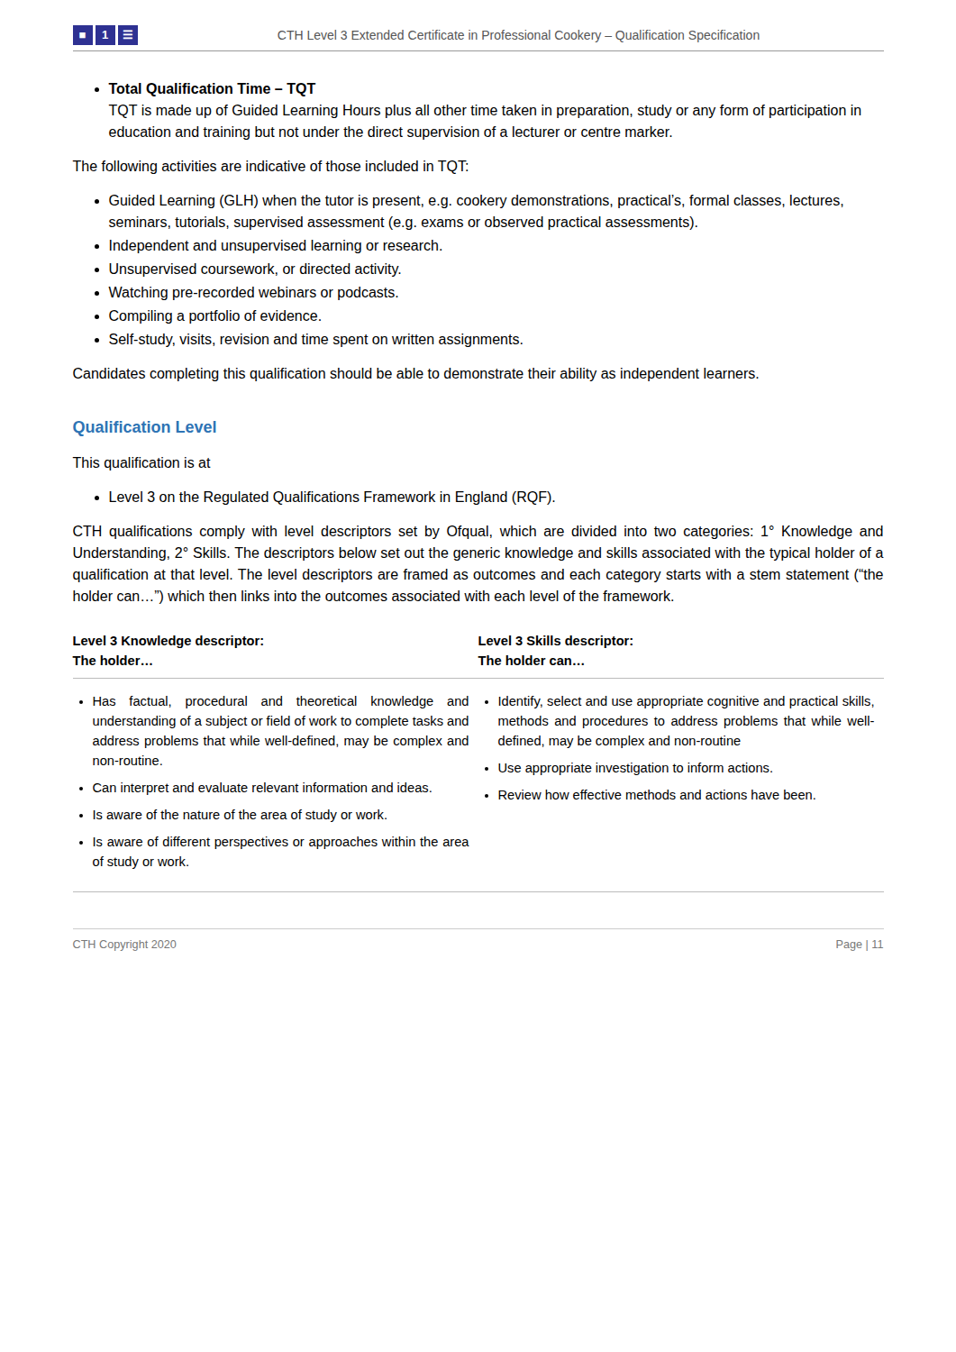■1☰
CTH Level 3 Extended Certificate in Professional Cookery – Qualification Specification
Total Qualification Time – TQT
TQT is made up of Guided Learning Hours plus all other time taken in preparation, study or any form of participation in education and training but not under the direct supervision of a lecturer or centre marker.
The following activities are indicative of those included in TQT:
Guided Learning (GLH) when the tutor is present, e.g. cookery demonstrations, practical’s, formal classes, lectures, seminars, tutorials, supervised assessment (e.g. exams or observed practical assessments).
Independent and unsupervised learning or research.
Unsupervised coursework, or directed activity.
Watching pre-recorded webinars or podcasts.
Compiling a portfolio of evidence.
Self-study, visits, revision and time spent on written assignments.
Candidates completing this qualification should be able to demonstrate their ability as independent learners.
Qualification Level
This qualification is at
Level 3 on the Regulated Qualifications Framework in England (RQF).
CTH qualifications comply with level descriptors set by Ofqual, which are divided into two categories: 1° Knowledge and Understanding, 2° Skills. The descriptors below set out the generic knowledge and skills associated with the typical holder of a qualification at that level. The level descriptors are framed as outcomes and each category starts with a stem statement (“the holder can…”) which then links into the outcomes associated with each level of the framework.
| Level 3 Knowledge descriptor: The holder… | Level 3 Skills descriptor: The holder can… |
| --- | --- |
| Has factual, procedural and theoretical knowledge and understanding of a subject or field of work to complete tasks and address problems that while well-defined, may be complex and non-routine. Can interpret and evaluate relevant information and ideas. Is aware of the nature of the area of study or work. Is aware of different perspectives or approaches within the area of study or work. | Identify, select and use appropriate cognitive and practical skills, methods and procedures to address problems that while well-defined, may be complex and non-routine Use appropriate investigation to inform actions. Review how effective methods and actions have been. |
CTH Copyright 2020
Page | 11